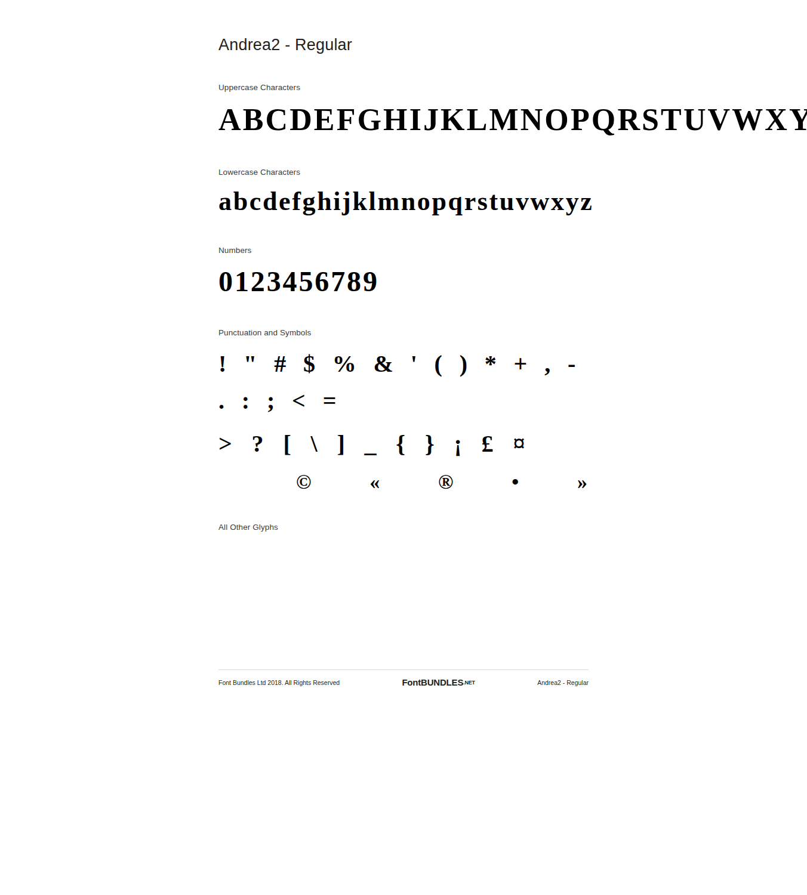Andrea2 - Regular
Uppercase Characters
ABCDEFGHIJKLMNOPQRSTUVWXYZ
Lowercase Characters
abcdefghijklmnopqrstuvwxyz
Numbers
0123456789
Punctuation and Symbols
! " # $ % & ' ( ) * + , - . : ; < =
> ? [ \ ] _ { } ¡ £ ¤
© « ® • »
All Other Glyphs
Font Bundles Ltd 2018. All Rights Reserved
FontBUNDLES.NET
Andrea2 - Regular